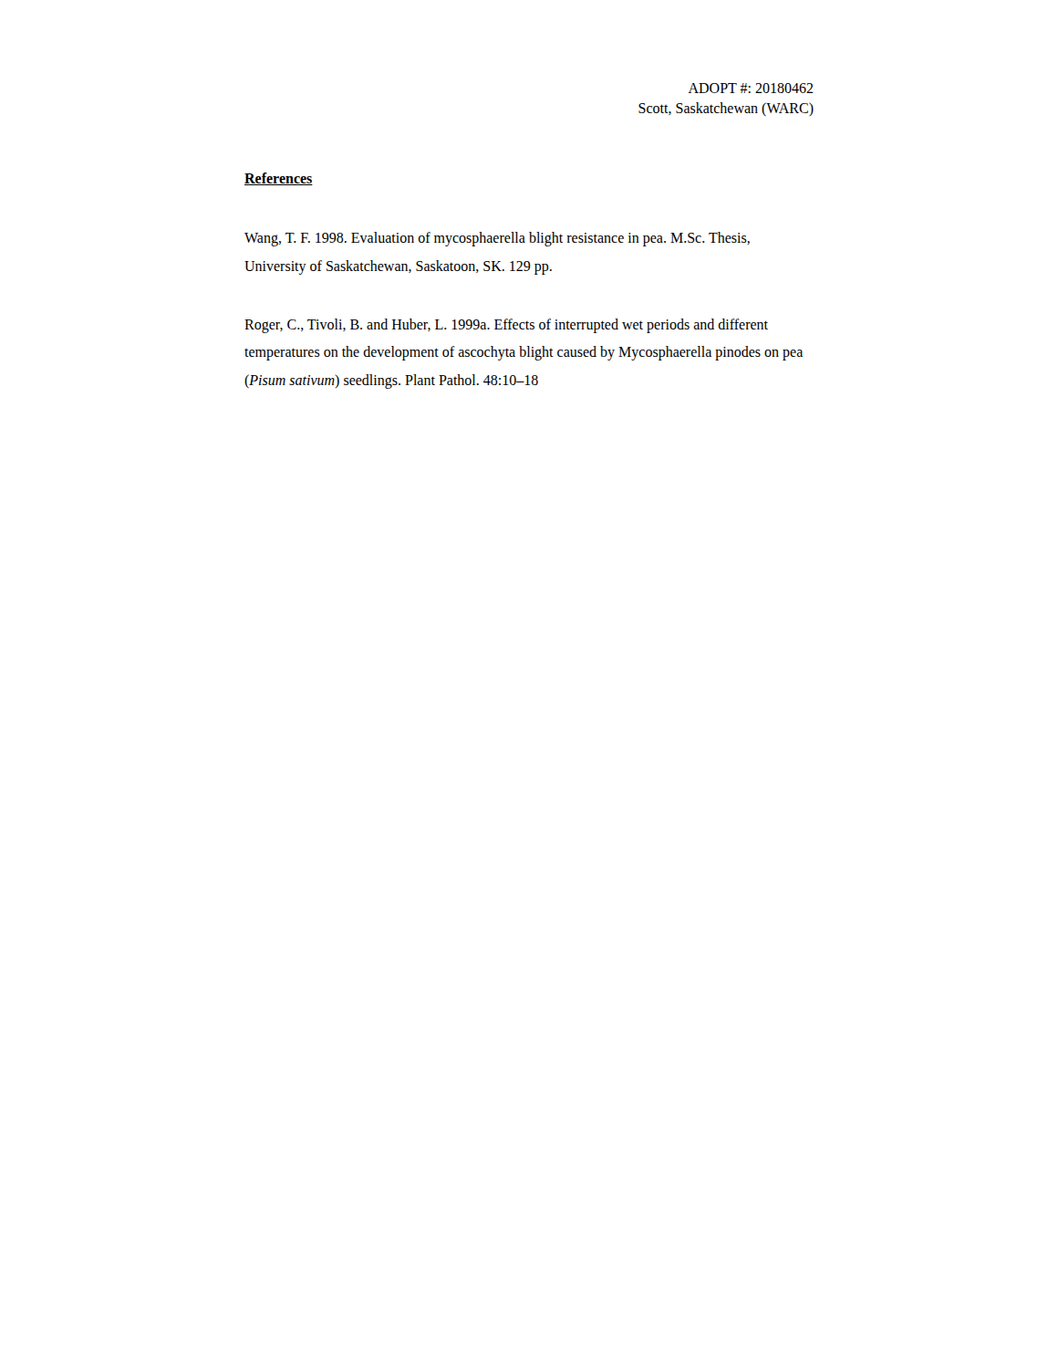ADOPT #: 20180462
Scott, Saskatchewan (WARC)
References
Wang, T. F. 1998. Evaluation of mycosphaerella blight resistance in pea. M.Sc. Thesis, University of Saskatchewan, Saskatoon, SK. 129 pp.
Roger, C., Tivoli, B. and Huber, L. 1999a. Effects of interrupted wet periods and different temperatures on the development of ascochyta blight caused by Mycosphaerella pinodes on pea (Pisum sativum) seedlings. Plant Pathol. 48:10–18